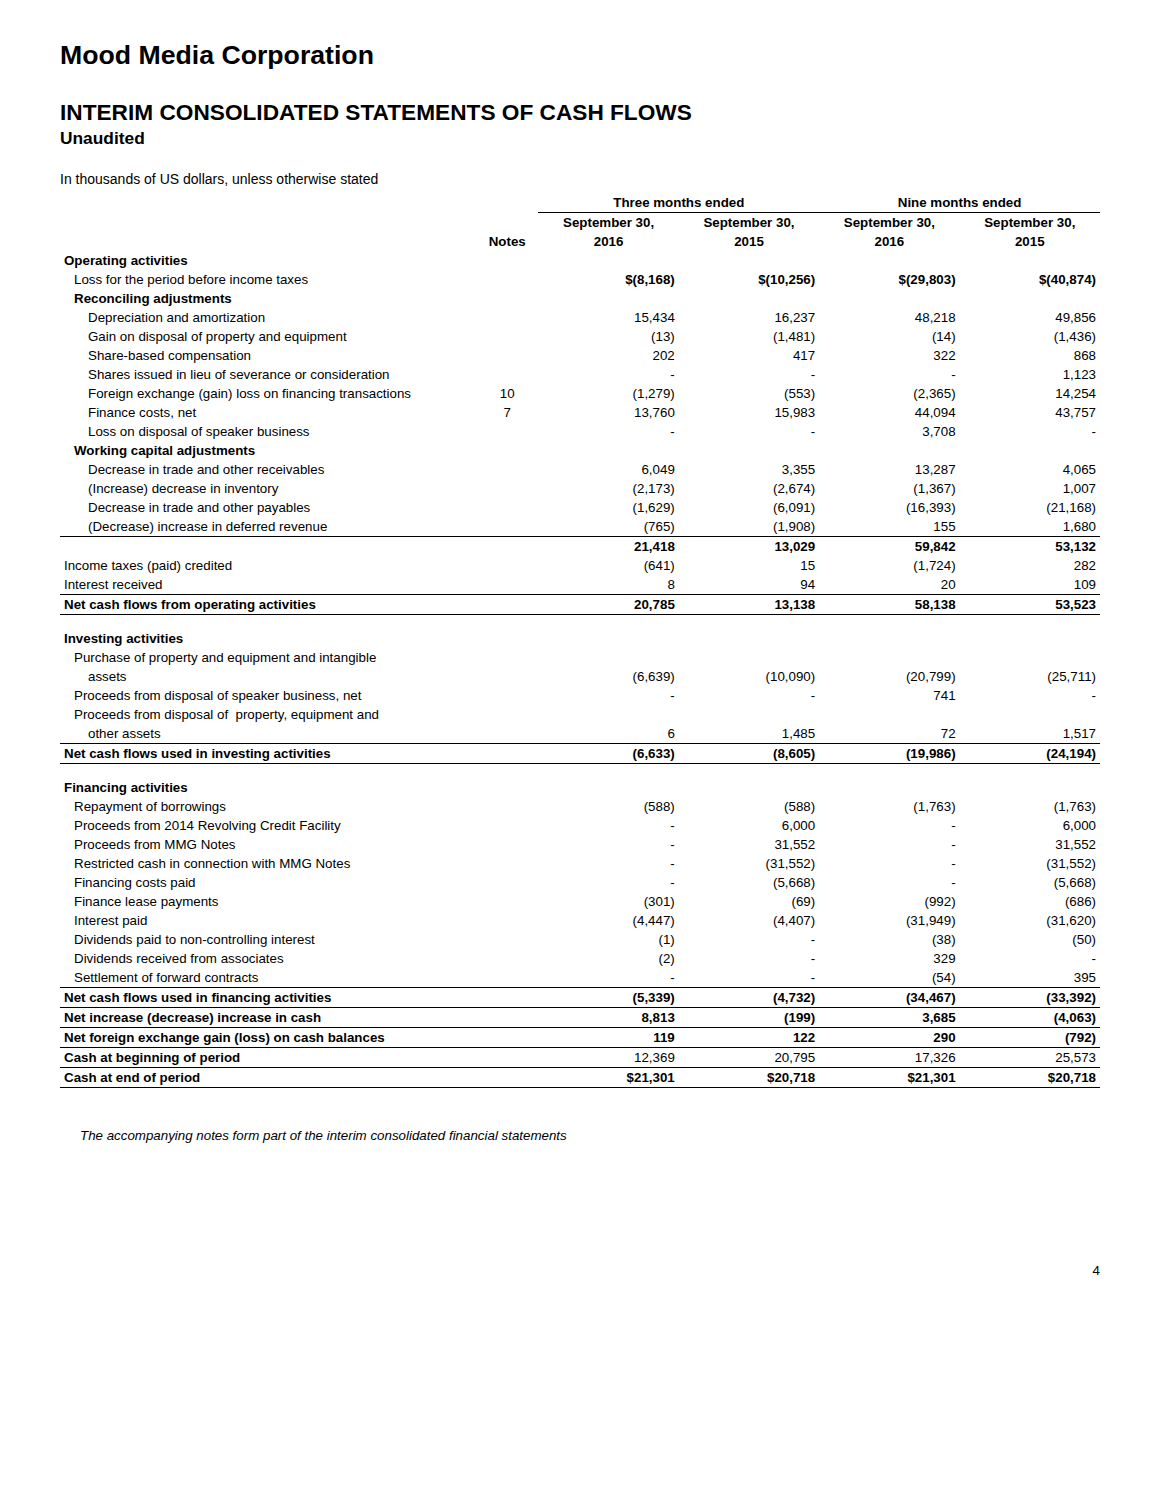Mood Media Corporation
INTERIM CONSOLIDATED STATEMENTS OF CASH FLOWS
Unaudited
In thousands of US dollars, unless otherwise stated
| | | Three months ended | Nine months ended |
| --- | --- | --- | --- |
| | | September 30, | September 30, | September 30, | September 30, |
| | Notes | 2016 | 2015 | 2016 | 2015 |
| Operating activities | | | | | |
| Loss for the period before income taxes | | $(8,168) | $(10,256) | $(29,803) | $(40,874) |
| Reconciling adjustments | | | | | |
| Depreciation and amortization | | 15,434 | 16,237 | 48,218 | 49,856 |
| Gain on disposal of property and equipment | | (13) | (1,481) | (14) | (1,436) |
| Share-based compensation | | 202 | 417 | 322 | 868 |
| Shares issued in lieu of severance or consideration | | - | - | - | 1,123 |
| Foreign exchange (gain) loss on financing transactions | 10 | (1,279) | (553) | (2,365) | 14,254 |
| Finance costs, net | 7 | 13,760 | 15,983 | 44,094 | 43,757 |
| Loss on disposal of speaker business | | - | - | 3,708 | - |
| Working capital adjustments | | | | | |
| Decrease in trade and other receivables | | 6,049 | 3,355 | 13,287 | 4,065 |
| (Increase) decrease in inventory | | (2,173) | (2,674) | (1,367) | 1,007 |
| Decrease in trade and other payables | | (1,629) | (6,091) | (16,393) | (21,168) |
| (Decrease) increase in deferred revenue | | (765) | (1,908) | 155 | 1,680 |
| | | 21,418 | 13,029 | 59,842 | 53,132 |
| Income taxes (paid) credited | | (641) | 15 | (1,724) | 282 |
| Interest received | | 8 | 94 | 20 | 109 |
| Net cash flows from operating activities | | 20,785 | 13,138 | 58,138 | 53,523 |
| Investing activities | | | | | |
| Purchase of property and equipment and intangible | | | | | |
| assets | | (6,639) | (10,090) | (20,799) | (25,711) |
| Proceeds from disposal of speaker business, net | | - | - | 741 | - |
| Proceeds from disposal of property, equipment and | | | | | |
| other assets | | 6 | 1,485 | 72 | 1,517 |
| Net cash flows used in investing activities | | (6,633) | (8,605) | (19,986) | (24,194) |
| Financing activities | | | | | |
| Repayment of borrowings | | (588) | (588) | (1,763) | (1,763) |
| Proceeds from 2014 Revolving Credit Facility | | - | 6,000 | - | 6,000 |
| Proceeds from MMG Notes | | - | 31,552 | - | 31,552 |
| Restricted cash in connection with MMG Notes | | - | (31,552) | - | (31,552) |
| Financing costs paid | | - | (5,668) | - | (5,668) |
| Finance lease payments | | (301) | (69) | (992) | (686) |
| Interest paid | | (4,447) | (4,407) | (31,949) | (31,620) |
| Dividends paid to non-controlling interest | | (1) | - | (38) | (50) |
| Dividends received from associates | | (2) | - | 329 | - |
| Settlement of forward contracts | | - | - | (54) | 395 |
| Net cash flows used in financing activities | | (5,339) | (4,732) | (34,467) | (33,392) |
| Net increase (decrease) increase in cash | | 8,813 | (199) | 3,685 | (4,063) |
| Net foreign exchange gain (loss) on cash balances | | 119 | 122 | 290 | (792) |
| Cash at beginning of period | | 12,369 | 20,795 | 17,326 | 25,573 |
| Cash at end of period | | $21,301 | $20,718 | $21,301 | $20,718 |
The accompanying notes form part of the interim consolidated financial statements
4